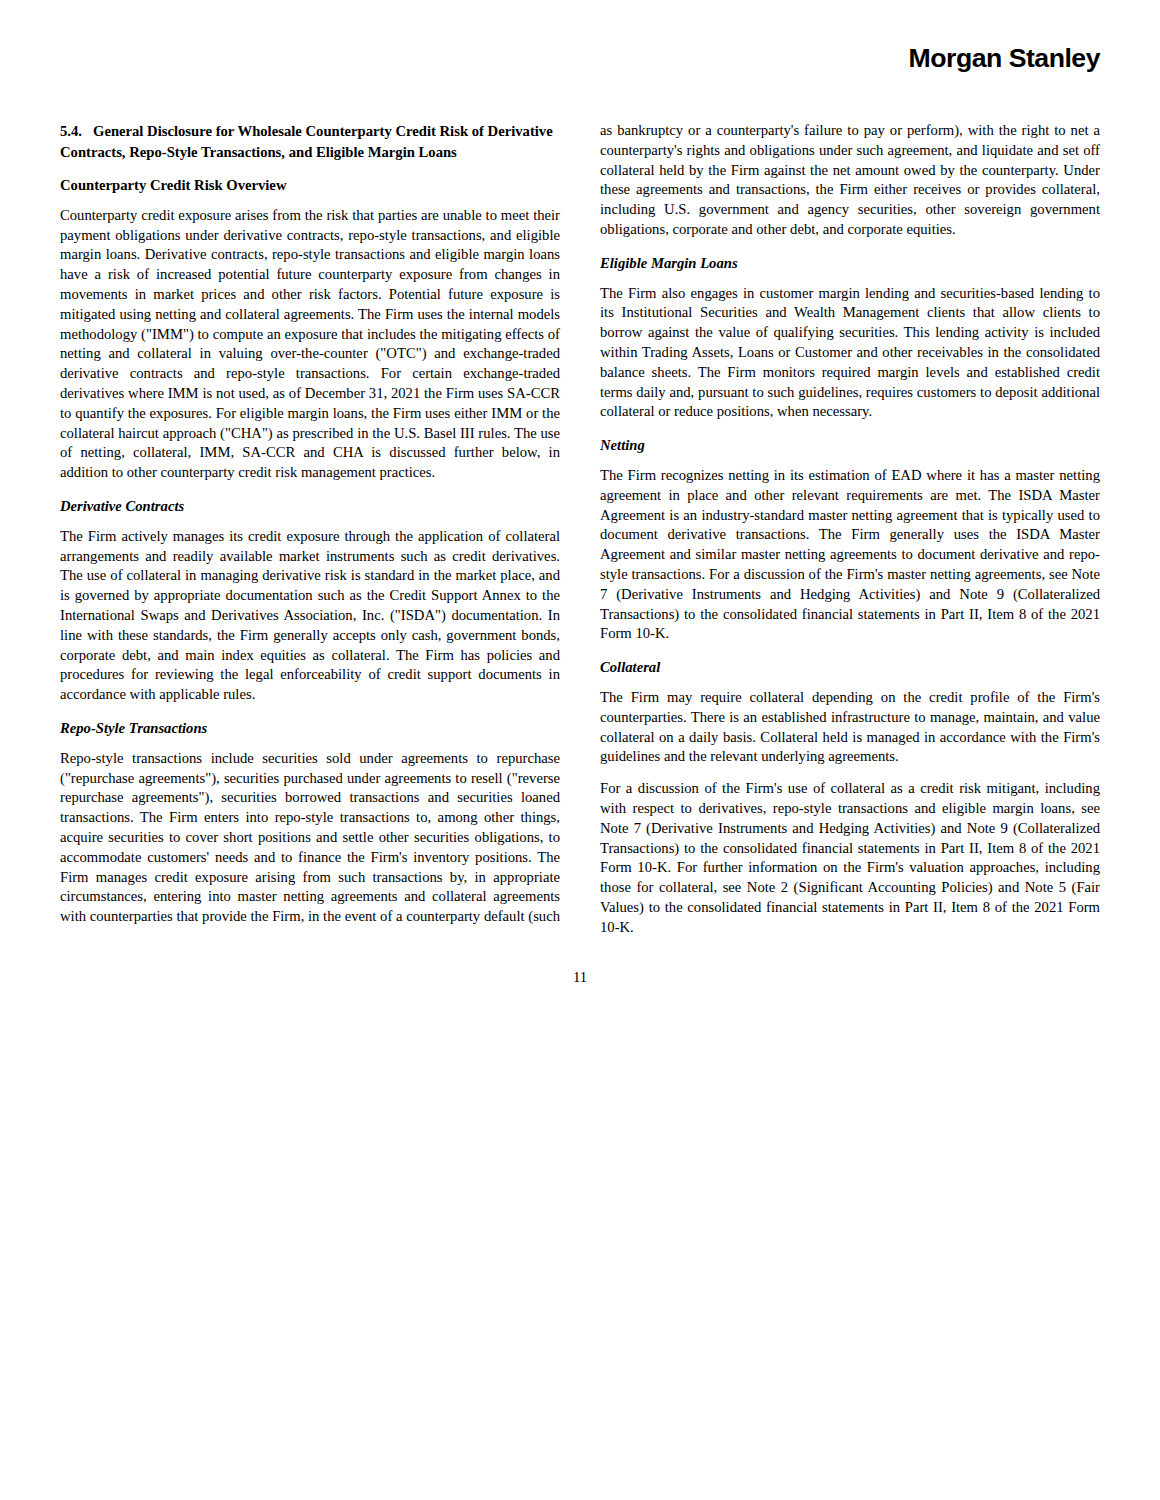Morgan Stanley
5.4. General Disclosure for Wholesale Counterparty Credit Risk of Derivative Contracts, Repo-Style Transactions, and Eligible Margin Loans
Counterparty Credit Risk Overview
Counterparty credit exposure arises from the risk that parties are unable to meet their payment obligations under derivative contracts, repo-style transactions, and eligible margin loans. Derivative contracts, repo-style transactions and eligible margin loans have a risk of increased potential future counterparty exposure from changes in movements in market prices and other risk factors. Potential future exposure is mitigated using netting and collateral agreements. The Firm uses the internal models methodology ("IMM") to compute an exposure that includes the mitigating effects of netting and collateral in valuing over-the-counter ("OTC") and exchange-traded derivative contracts and repo-style transactions. For certain exchange-traded derivatives where IMM is not used, as of December 31, 2021 the Firm uses SA-CCR to quantify the exposures. For eligible margin loans, the Firm uses either IMM or the collateral haircut approach ("CHA") as prescribed in the U.S. Basel III rules. The use of netting, collateral, IMM, SA-CCR and CHA is discussed further below, in addition to other counterparty credit risk management practices.
Derivative Contracts
The Firm actively manages its credit exposure through the application of collateral arrangements and readily available market instruments such as credit derivatives. The use of collateral in managing derivative risk is standard in the market place, and is governed by appropriate documentation such as the Credit Support Annex to the International Swaps and Derivatives Association, Inc. ("ISDA") documentation. In line with these standards, the Firm generally accepts only cash, government bonds, corporate debt, and main index equities as collateral. The Firm has policies and procedures for reviewing the legal enforceability of credit support documents in accordance with applicable rules.
Repo-Style Transactions
Repo-style transactions include securities sold under agreements to repurchase ("repurchase agreements"), securities purchased under agreements to resell ("reverse repurchase agreements"), securities borrowed transactions and securities loaned transactions. The Firm enters into repo-style transactions to, among other things, acquire securities to cover short positions and settle other securities obligations, to accommodate customers' needs and to finance the Firm's inventory positions. The Firm manages credit exposure arising from such transactions by, in appropriate circumstances, entering into master netting agreements and collateral agreements with counterparties that provide the Firm, in the event of a counterparty default (such as bankruptcy or a counterparty's failure to pay or perform), with the right to net a counterparty's rights and obligations under such agreement, and liquidate and set off collateral held by the Firm against the net amount owed by the counterparty. Under these agreements and transactions, the Firm either receives or provides collateral, including U.S. government and agency securities, other sovereign government obligations, corporate and other debt, and corporate equities.
Eligible Margin Loans
The Firm also engages in customer margin lending and securities-based lending to its Institutional Securities and Wealth Management clients that allow clients to borrow against the value of qualifying securities. This lending activity is included within Trading Assets, Loans or Customer and other receivables in the consolidated balance sheets. The Firm monitors required margin levels and established credit terms daily and, pursuant to such guidelines, requires customers to deposit additional collateral or reduce positions, when necessary.
Netting
The Firm recognizes netting in its estimation of EAD where it has a master netting agreement in place and other relevant requirements are met. The ISDA Master Agreement is an industry-standard master netting agreement that is typically used to document derivative transactions. The Firm generally uses the ISDA Master Agreement and similar master netting agreements to document derivative and repo-style transactions. For a discussion of the Firm's master netting agreements, see Note 7 (Derivative Instruments and Hedging Activities) and Note 9 (Collateralized Transactions) to the consolidated financial statements in Part II, Item 8 of the 2021 Form 10-K.
Collateral
The Firm may require collateral depending on the credit profile of the Firm's counterparties. There is an established infrastructure to manage, maintain, and value collateral on a daily basis. Collateral held is managed in accordance with the Firm's guidelines and the relevant underlying agreements.
For a discussion of the Firm's use of collateral as a credit risk mitigant, including with respect to derivatives, repo-style transactions and eligible margin loans, see Note 7 (Derivative Instruments and Hedging Activities) and Note 9 (Collateralized Transactions) to the consolidated financial statements in Part II, Item 8 of the 2021 Form 10-K. For further information on the Firm's valuation approaches, including those for collateral, see Note 2 (Significant Accounting Policies) and Note 5 (Fair Values) to the consolidated financial statements in Part II, Item 8 of the 2021 Form 10-K.
11